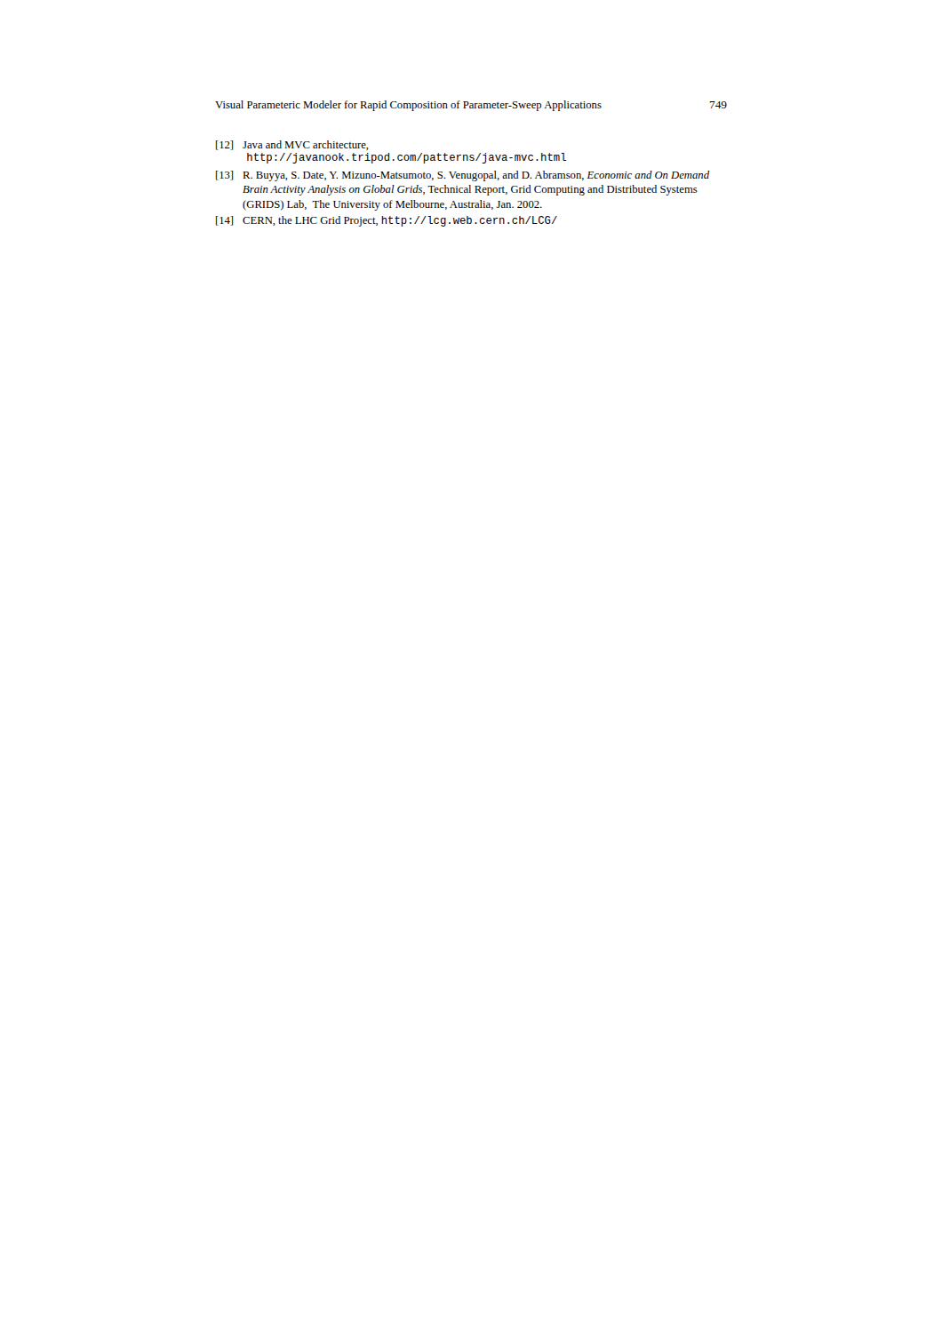Visual Parameteric Modeler for Rapid Composition of Parameter-Sweep Applications 749
[12] Java and MVC architecture, http://javanook.tripod.com/patterns/java-mvc.html
[13] R. Buyya, S. Date, Y. Mizuno-Matsumoto, S. Venugopal, and D. Abramson, Economic and On Demand Brain Activity Analysis on Global Grids, Technical Report, Grid Computing and Distributed Systems (GRIDS) Lab, The University of Melbourne, Australia, Jan. 2002.
[14] CERN, the LHC Grid Project, http://lcg.web.cern.ch/LCG/